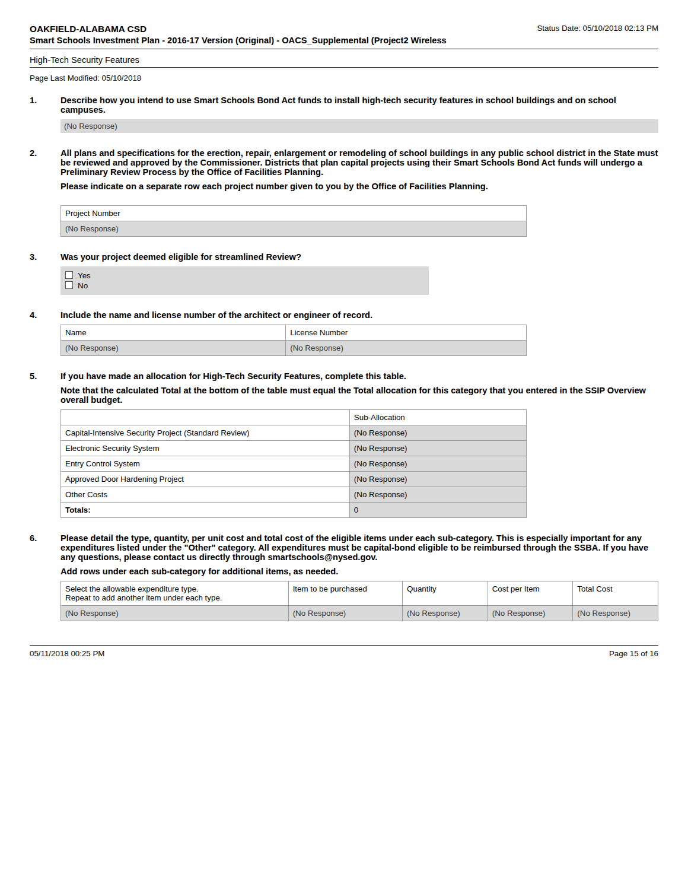OAKFIELD-ALABAMA CSD
Status Date: 05/10/2018 02:13 PM
Smart Schools Investment Plan - 2016-17 Version (Original) - OACS_Supplemental (Project2 Wireless
High-Tech Security Features
Page Last Modified: 05/10/2018
1.
Describe how you intend to use Smart Schools Bond Act funds to install high-tech security features in school buildings and on school campuses.
(No Response)
2.
All plans and specifications for the erection, repair, enlargement or remodeling of school buildings in any public school district in the State must be reviewed and approved by the Commissioner. Districts that plan capital projects using their Smart Schools Bond Act funds will undergo a Preliminary Review Process by the Office of Facilities Planning.
Please indicate on a separate row each project number given to you by the Office of Facilities Planning.
| Project Number |
| --- |
| (No Response) |
3.
Was your project deemed eligible for streamlined Review?
Yes
No
4.
Include the name and license number of the architect or engineer of record.
| Name | License Number |
| --- | --- |
| (No Response) | (No Response) |
5.
If you have made an allocation for High-Tech Security Features, complete this table.
Note that the calculated Total at the bottom of the table must equal the Total allocation for this category that you entered in the SSIP Overview overall budget.
| | Sub-Allocation |
| --- | --- |
| Capital-Intensive Security Project (Standard Review) | (No Response) |
| Electronic Security System | (No Response) |
| Entry Control System | (No Response) |
| Approved Door Hardening Project | (No Response) |
| Other Costs | (No Response) |
| Totals: | 0 |
6.
Please detail the type, quantity, per unit cost and total cost of the eligible items under each sub-category. This is especially important for any expenditures listed under the "Other" category. All expenditures must be capital-bond eligible to be reimbursed through the SSBA. If you have any questions, please contact us directly through smartschools@nysed.gov.
Add rows under each sub-category for additional items, as needed.
| Select the allowable expenditure type. Repeat to add another item under each type. | Item to be purchased | Quantity | Cost per Item | Total Cost |
| --- | --- | --- | --- | --- |
| (No Response) | (No Response) | (No Response) | (No Response) | (No Response) |
05/11/2018 00:25 PM
Page 15 of 16